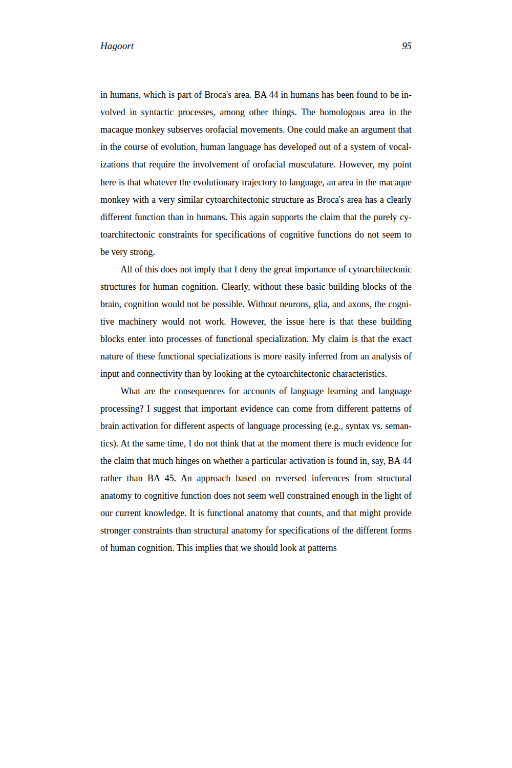Hagoort 95
in humans, which is part of Broca's area. BA 44 in humans has been found to be involved in syntactic processes, among other things. The homologous area in the macaque monkey subserves orofacial movements. One could make an argument that in the course of evolution, human language has developed out of a system of vocalizations that require the involvement of orofacial musculature. However, my point here is that whatever the evolutionary trajectory to language, an area in the macaque monkey with a very similar cytoarchitectonic structure as Broca's area has a clearly different function than in humans. This again supports the claim that the purely cytoarchitectonic constraints for specifications of cognitive functions do not seem to be very strong.
All of this does not imply that I deny the great importance of cytoarchitectonic structures for human cognition. Clearly, without these basic building blocks of the brain, cognition would not be possible. Without neurons, glia, and axons, the cognitive machinery would not work. However, the issue here is that these building blocks enter into processes of functional specialization. My claim is that the exact nature of these functional specializations is more easily inferred from an analysis of input and connectivity than by looking at the cytoarchitectonic characteristics.
What are the consequences for accounts of language learning and language processing? I suggest that important evidence can come from different patterns of brain activation for different aspects of language processing (e.g., syntax vs. semantics). At the same time, I do not think that at the moment there is much evidence for the claim that much hinges on whether a particular activation is found in, say, BA 44 rather than BA 45. An approach based on reversed inferences from structural anatomy to cognitive function does not seem well constrained enough in the light of our current knowledge. It is functional anatomy that counts, and that might provide stronger constraints than structural anatomy for specifications of the different forms of human cognition. This implies that we should look at patterns